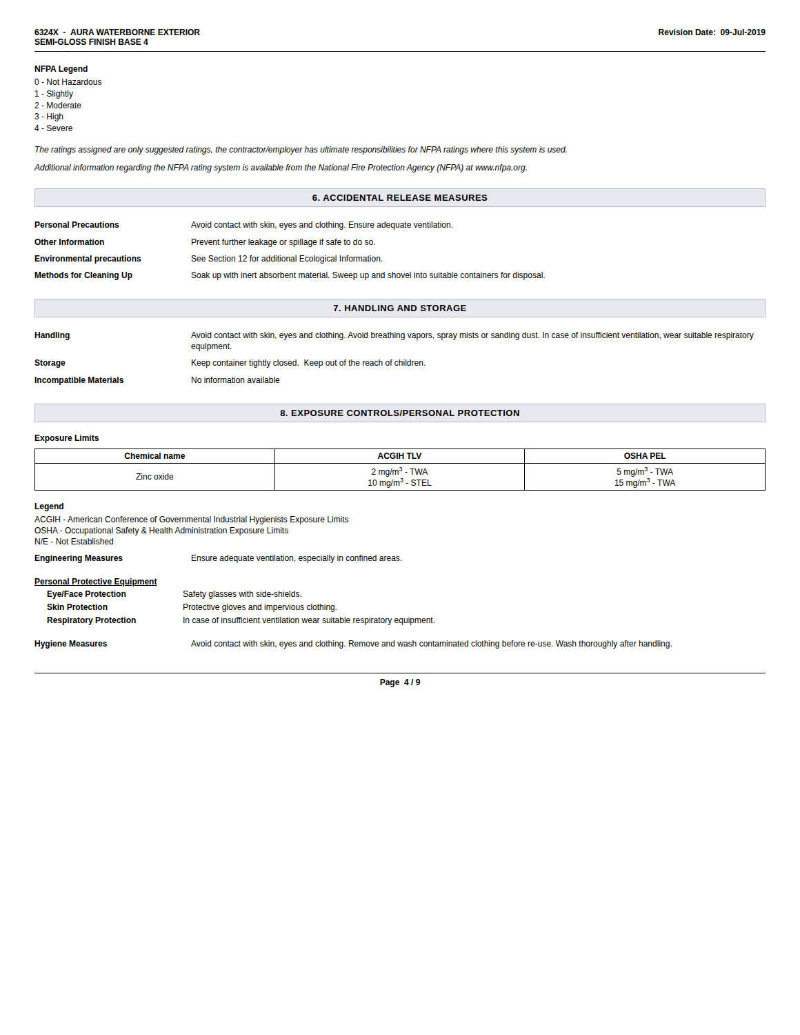6324X - AURA WATERBORNE EXTERIOR
SEMI-GLOSS FINISH BASE 4
Revision Date: 09-Jul-2019
NFPA Legend
0 - Not Hazardous
1 - Slightly
2 - Moderate
3 - High
4 - Severe
The ratings assigned are only suggested ratings, the contractor/employer has ultimate responsibilities for NFPA ratings where this system is used.
Additional information regarding the NFPA rating system is available from the National Fire Protection Agency (NFPA) at www.nfpa.org.
6. ACCIDENTAL RELEASE MEASURES
| Personal Precautions | Avoid contact with skin, eyes and clothing. Ensure adequate ventilation. |
| Other Information | Prevent further leakage or spillage if safe to do so. |
| Environmental precautions | See Section 12 for additional Ecological Information. |
| Methods for Cleaning Up | Soak up with inert absorbent material. Sweep up and shovel into suitable containers for disposal. |
7. HANDLING AND STORAGE
| Handling | Avoid contact with skin, eyes and clothing. Avoid breathing vapors, spray mists or sanding dust. In case of insufficient ventilation, wear suitable respiratory equipment. |
| Storage | Keep container tightly closed. Keep out of the reach of children. |
| Incompatible Materials | No information available |
8. EXPOSURE CONTROLS/PERSONAL PROTECTION
Exposure Limits
| Chemical name | ACGIH TLV | OSHA PEL |
| --- | --- | --- |
| Zinc oxide | 2 mg/m 3 - TWA 10 mg/m 3 - STEL | 5 mg/m 3 - TWA 15 mg/m 3 - TWA |
Legend
ACGIH - American Conference of Governmental Industrial Hygienists Exposure Limits
OSHA - Occupational Safety & Health Administration Exposure Limits
N/E - Not Established
| Engineering Measures | Ensure adequate ventilation, especially in confined areas. |
Personal Protective Equipment
Eye/Face Protection
Safety glasses with side-shields.
Skin Protection
Protective gloves and impervious clothing.
Respiratory Protection
In case of insufficient ventilation wear suitable respiratory equipment.
| Hygiene Measures | Avoid contact with skin, eyes and clothing. Remove and wash contaminated clothing before re-use. Wash thoroughly after handling. |
Page 4 / 9